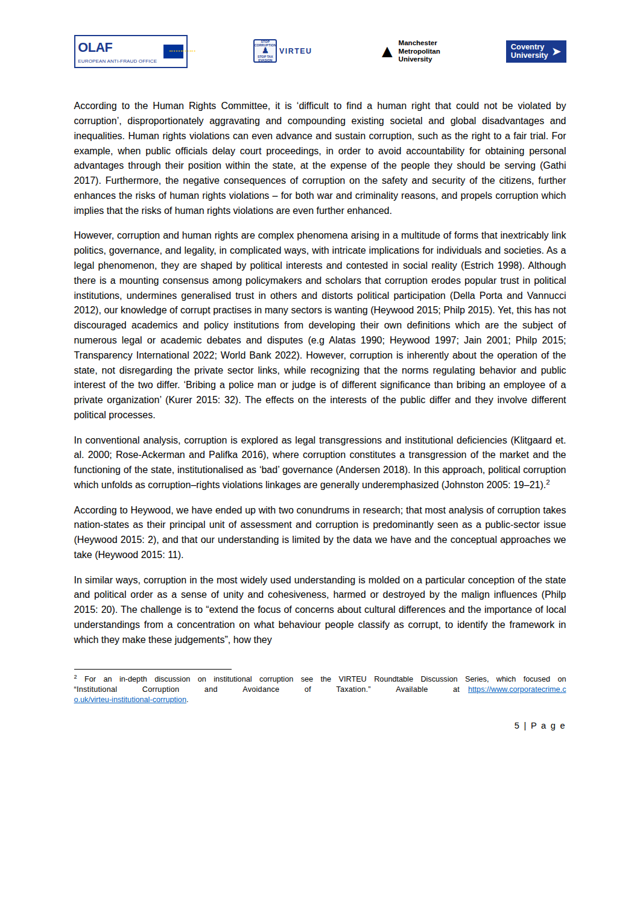OLAF EUROPEAN ANTI-FRAUD OFFICE
STOP CORRUPTION ♟ STOP TAX EVASION
VIRTEU
▲ Manchester
Metropolitan
University
Coventry
University ➤
According to the Human Rights Committee, it is ‘difficult to find a human right that could not be violated by corruption’, disproportionately aggravating and compounding existing societal and global disadvantages and inequalities. Human rights violations can even advance and sustain corruption, such as the right to a fair trial. For example, when public officials delay court proceedings, in order to avoid accountability for obtaining personal advantages through their position within the state, at the expense of the people they should be serving (Gathi 2017). Furthermore, the negative consequences of corruption on the safety and security of the citizens, further enhances the risks of human rights violations – for both war and criminality reasons, and propels corruption which implies that the risks of human rights violations are even further enhanced.
However, corruption and human rights are complex phenomena arising in a multitude of forms that inextricably link politics, governance, and legality, in complicated ways, with intricate implications for individuals and societies. As a legal phenomenon, they are shaped by political interests and contested in social reality (Estrich 1998). Although there is a mounting consensus among policymakers and scholars that corruption erodes popular trust in political institutions, undermines generalised trust in others and distorts political participation (Della Porta and Vannucci 2012), our knowledge of corrupt practises in many sectors is wanting (Heywood 2015; Philp 2015). Yet, this has not discouraged academics and policy institutions from developing their own definitions which are the subject of numerous legal or academic debates and disputes (e.g Alatas 1990; Heywood 1997; Jain 2001; Philp 2015; Transparency International 2022; World Bank 2022). However, corruption is inherently about the operation of the state, not disregarding the private sector links, while recognizing that the norms regulating behavior and public interest of the two differ. ‘Bribing a police man or judge is of different significance than bribing an employee of a private organization’ (Kurer 2015: 32). The effects on the interests of the public differ and they involve different political processes.
In conventional analysis, corruption is explored as legal transgressions and institutional deficiencies (Klitgaard et. al. 2000; Rose-Ackerman and Palifka 2016), where corruption constitutes a transgression of the market and the functioning of the state, institutionalised as ‘bad’ governance (Andersen 2018). In this approach, political corruption which unfolds as corruption–rights violations linkages are generally underemphasized (Johnston 2005: 19–21).2
According to Heywood, we have ended up with two conundrums in research; that most analysis of corruption takes nation-states as their principal unit of assessment and corruption is predominantly seen as a public-sector issue (Heywood 2015: 2), and that our understanding is limited by the data we have and the conceptual approaches we take (Heywood 2015: 11).
In similar ways, corruption in the most widely used understanding is molded on a particular conception of the state and political order as a sense of unity and cohesiveness, harmed or destroyed by the malign influences (Philp 2015: 20). The challenge is to “extend the focus of concerns about cultural differences and the importance of local understandings from a concentration on what behaviour people classify as corrupt, to identify the framework in which they make these judgements”, how they
2 For an in-depth discussion on institutional corruption see the VIRTEU Roundtable Discussion Series, which focused on “Institutional Corruption and Avoidance of Taxation.” Available at https://www.corporatecrime.co.uk/virteu-institutional-corruption.
5 | P a g e